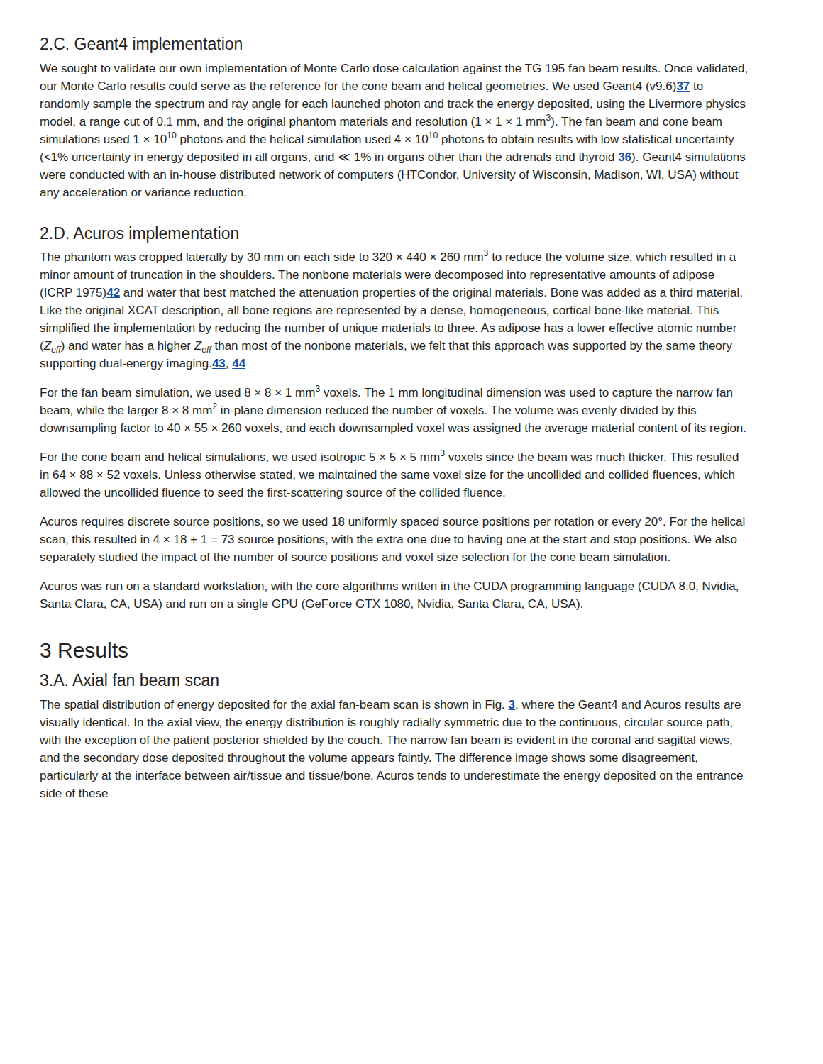2.C. Geant4 implementation
We sought to validate our own implementation of Monte Carlo dose calculation against the TG 195 fan beam results. Once validated, our Monte Carlo results could serve as the reference for the cone beam and helical geometries. We used Geant4 (v9.6)37 to randomly sample the spectrum and ray angle for each launched photon and track the energy deposited, using the Livermore physics model, a range cut of 0.1 mm, and the original phantom materials and resolution (1 × 1 × 1 mm3). The fan beam and cone beam simulations used 1 × 1010 photons and the helical simulation used 4 × 1010 photons to obtain results with low statistical uncertainty (<1% uncertainty in energy deposited in all organs, and ≪ 1% in organs other than the adrenals and thyroid 36). Geant4 simulations were conducted with an in-house distributed network of computers (HTCondor, University of Wisconsin, Madison, WI, USA) without any acceleration or variance reduction.
2.D. Acuros implementation
The phantom was cropped laterally by 30 mm on each side to 320 × 440 × 260 mm3 to reduce the volume size, which resulted in a minor amount of truncation in the shoulders. The nonbone materials were decomposed into representative amounts of adipose (ICRP 1975)42 and water that best matched the attenuation properties of the original materials. Bone was added as a third material. Like the original XCAT description, all bone regions are represented by a dense, homogeneous, cortical bone-like material. This simplified the implementation by reducing the number of unique materials to three. As adipose has a lower effective atomic number (Zeff) and water has a higher Zeff than most of the nonbone materials, we felt that this approach was supported by the same theory supporting dual-energy imaging.43, 44
For the fan beam simulation, we used 8 × 8 × 1 mm3 voxels. The 1 mm longitudinal dimension was used to capture the narrow fan beam, while the larger 8 × 8 mm2 in-plane dimension reduced the number of voxels. The volume was evenly divided by this downsampling factor to 40 × 55 × 260 voxels, and each downsampled voxel was assigned the average material content of its region.
For the cone beam and helical simulations, we used isotropic 5 × 5 × 5 mm3 voxels since the beam was much thicker. This resulted in 64 × 88 × 52 voxels. Unless otherwise stated, we maintained the same voxel size for the uncollided and collided fluences, which allowed the uncollided fluence to seed the first-scattering source of the collided fluence.
Acuros requires discrete source positions, so we used 18 uniformly spaced source positions per rotation or every 20°. For the helical scan, this resulted in 4 × 18 + 1 = 73 source positions, with the extra one due to having one at the start and stop positions. We also separately studied the impact of the number of source positions and voxel size selection for the cone beam simulation.
Acuros was run on a standard workstation, with the core algorithms written in the CUDA programming language (CUDA 8.0, Nvidia, Santa Clara, CA, USA) and run on a single GPU (GeForce GTX 1080, Nvidia, Santa Clara, CA, USA).
3 Results
3.A. Axial fan beam scan
The spatial distribution of energy deposited for the axial fan-beam scan is shown in Fig. 3, where the Geant4 and Acuros results are visually identical. In the axial view, the energy distribution is roughly radially symmetric due to the continuous, circular source path, with the exception of the patient posterior shielded by the couch. The narrow fan beam is evident in the coronal and sagittal views, and the secondary dose deposited throughout the volume appears faintly. The difference image shows some disagreement, particularly at the interface between air/tissue and tissue/bone. Acuros tends to underestimate the energy deposited on the entrance side of these